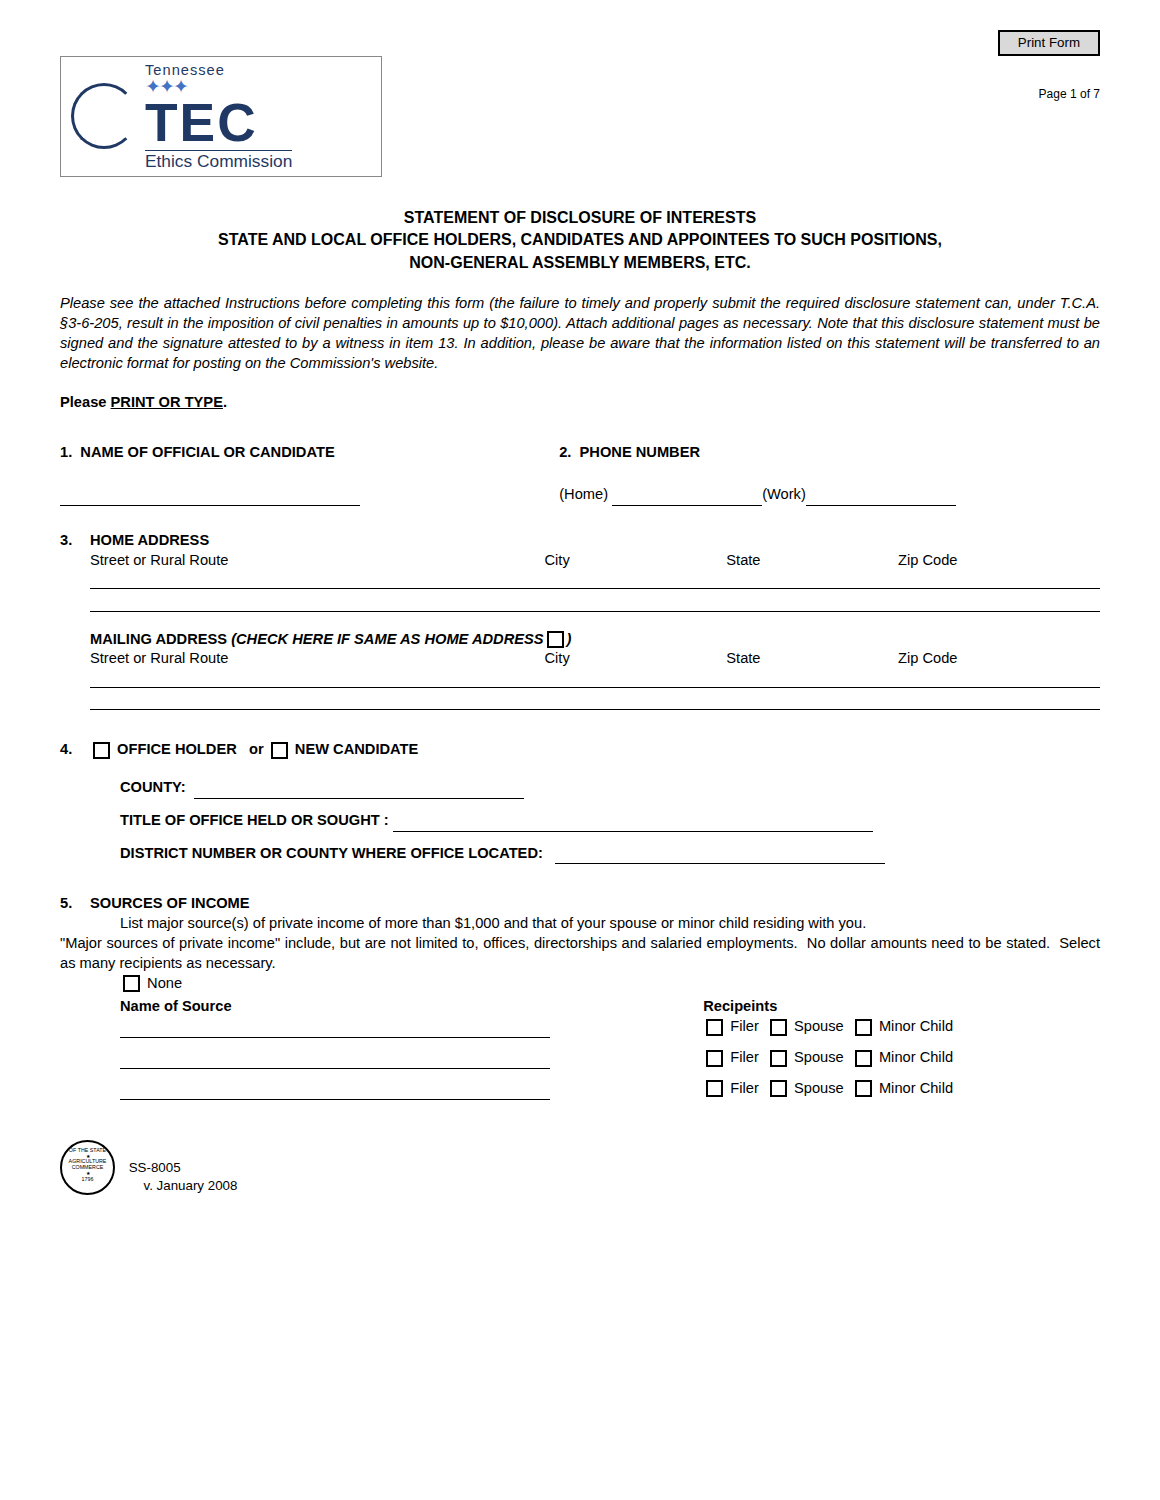Print Form
| Tennessee ✦✦✦ TEC Ethics Commission | Page 1 of 7 |
STATEMENT OF DISCLOSURE OF INTERESTS
STATE AND LOCAL OFFICE HOLDERS, CANDIDATES AND APPOINTEES TO SUCH POSITIONS,
NON-GENERAL ASSEMBLY MEMBERS, ETC.
Please see the attached Instructions before completing this form (the failure to timely and properly submit the required disclosure statement can, under T.C.A. §3-6-205, result in the imposition of civil penalties in amounts up to $10,000). Attach additional pages as necessary. Note that this disclosure statement must be signed and the signature attested to by a witness in item 13. In addition, please be aware that the information listed on this statement will be transferred to an electronic format for posting on the Commission's website.
Please PRINT OR TYPE.
| 1. NAME OF OFFICIAL OR CANDIDATE | 2. PHONE NUMBER (Home) (Work) |
3. HOME ADDRESS
| Street or Rural Route | City | State | Zip Code |
MAILING ADDRESS (CHECK HERE IF SAME AS HOME ADDRESS )
| Street or Rural Route | City | State | Zip Code |
4. OFFICE HOLDER or NEW CANDIDATE
COUNTY:
TITLE OF OFFICE HELD OR SOUGHT :
DISTRICT NUMBER OR COUNTY WHERE OFFICE LOCATED:
5. SOURCES OF INCOME
List major source(s) of private income of more than $1,000 and that of your spouse or minor child residing with you.
"Major sources of private income" include, but are not limited to, offices, directorships and salaried employments. No dollar amounts need to be stated. Select as many recipients as necessary.
None
| Name of Source | Recipeints |
| | Filer Spouse Minor Child |
| | Filer Spouse Minor Child |
| | Filer Spouse Minor Child |
OF THE STATE
★
AGRICULTURE
COMMERCE
★
1796
SS-8005
v. January 2008